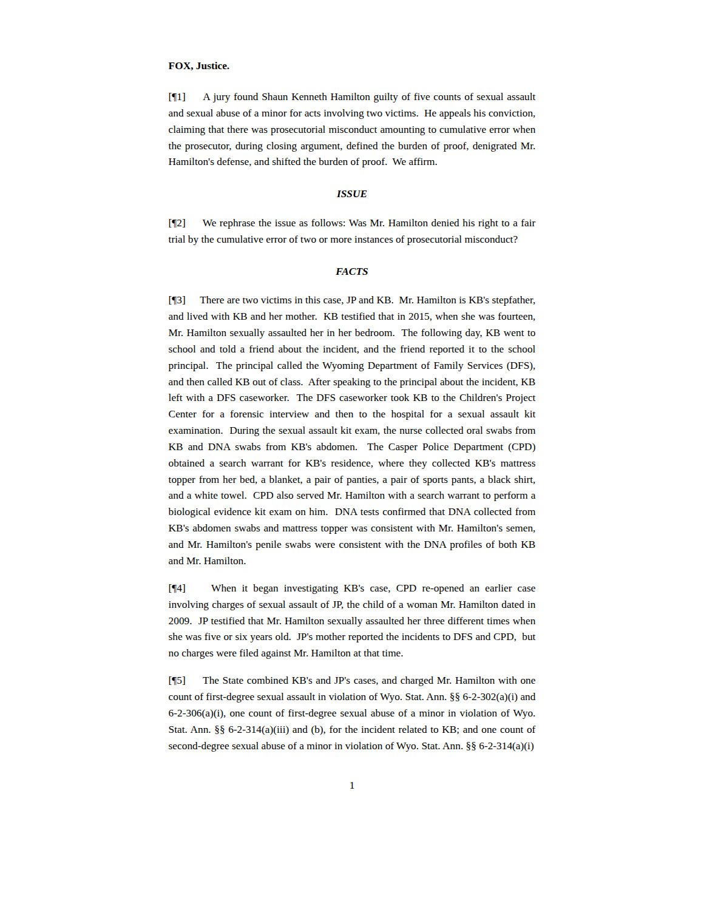FOX, Justice.
[¶1] A jury found Shaun Kenneth Hamilton guilty of five counts of sexual assault and sexual abuse of a minor for acts involving two victims. He appeals his conviction, claiming that there was prosecutorial misconduct amounting to cumulative error when the prosecutor, during closing argument, defined the burden of proof, denigrated Mr. Hamilton's defense, and shifted the burden of proof. We affirm.
ISSUE
[¶2] We rephrase the issue as follows: Was Mr. Hamilton denied his right to a fair trial by the cumulative error of two or more instances of prosecutorial misconduct?
FACTS
[¶3] There are two victims in this case, JP and KB. Mr. Hamilton is KB's stepfather, and lived with KB and her mother. KB testified that in 2015, when she was fourteen, Mr. Hamilton sexually assaulted her in her bedroom. The following day, KB went to school and told a friend about the incident, and the friend reported it to the school principal. The principal called the Wyoming Department of Family Services (DFS), and then called KB out of class. After speaking to the principal about the incident, KB left with a DFS caseworker. The DFS caseworker took KB to the Children's Project Center for a forensic interview and then to the hospital for a sexual assault kit examination. During the sexual assault kit exam, the nurse collected oral swabs from KB and DNA swabs from KB's abdomen. The Casper Police Department (CPD) obtained a search warrant for KB's residence, where they collected KB's mattress topper from her bed, a blanket, a pair of panties, a pair of sports pants, a black shirt, and a white towel. CPD also served Mr. Hamilton with a search warrant to perform a biological evidence kit exam on him. DNA tests confirmed that DNA collected from KB's abdomen swabs and mattress topper was consistent with Mr. Hamilton's semen, and Mr. Hamilton's penile swabs were consistent with the DNA profiles of both KB and Mr. Hamilton.
[¶4] When it began investigating KB's case, CPD re-opened an earlier case involving charges of sexual assault of JP, the child of a woman Mr. Hamilton dated in 2009. JP testified that Mr. Hamilton sexually assaulted her three different times when she was five or six years old. JP's mother reported the incidents to DFS and CPD, but no charges were filed against Mr. Hamilton at that time.
[¶5] The State combined KB's and JP's cases, and charged Mr. Hamilton with one count of first-degree sexual assault in violation of Wyo. Stat. Ann. §§ 6-2-302(a)(i) and 6-2-306(a)(i), one count of first-degree sexual abuse of a minor in violation of Wyo. Stat. Ann. §§ 6-2-314(a)(iii) and (b), for the incident related to KB; and one count of second-degree sexual abuse of a minor in violation of Wyo. Stat. Ann. §§ 6-2-314(a)(i)
1